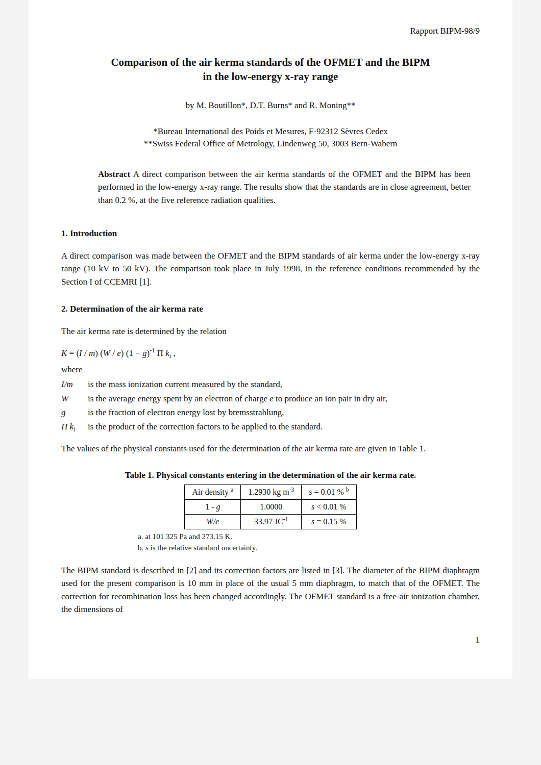Rapport BIPM-98/9
Comparison of the air kerma standards of the OFMET and the BIPM
in the low-energy x-ray range
by M. Boutillon*, D.T. Burns* and R. Moning**
*Bureau International des Poids et Mesures, F-92312 Sèvres Cedex
**Swiss Federal Office of Metrology, Lindenweg 50, 3003 Bern-Wabern
Abstract A direct comparison between the air kerma standards of the OFMET and the BIPM has been performed in the low-energy x-ray range. The results show that the standards are in close agreement, better than 0.2 %, at the five reference radiation qualities.
1. Introduction
A direct comparison was made between the OFMET and the BIPM standards of air kerma under the low-energy x-ray range (10 kV to 50 kV). The comparison took place in July 1998, in the reference conditions recommended by the Section I of CCEMRI [1].
2. Determination of the air kerma rate
The air kerma rate is determined by the relation
K = (I / m) (W / e) (1 − g)-1 Π ki ,
where
I/m
is the mass ionization current measured by the standard,
W
is the average energy spent by an electron of charge e to produce an ion pair in dry air,
g
is the fraction of electron energy lost by bremsstrahlung,
Π ki
is the product of the correction factors to be applied to the standard.
The values of the physical constants used for the determination of the air kerma rate are given in Table 1.
Table 1. Physical constants entering in the determination of the air kerma rate.
| Air density a | 1.2930 kg m -3 | s = 0.01 % b |
| 1 - g | 1.0000 | s < 0.01 % |
| W/e | 33.97 JC -1 | s = 0.15 % |
a. at 101 325 Pa and 273.15 K.
b. s is the relative standard uncertainty.
The BIPM standard is described in [2] and its correction factors are listed in [3]. The diameter of the BIPM diaphragm used for the present comparison is 10 mm in place of the usual 5 mm diaphragm, to match that of the OFMET. The correction for recombination loss has been changed accordingly. The OFMET standard is a free-air ionization chamber, the dimensions of
1